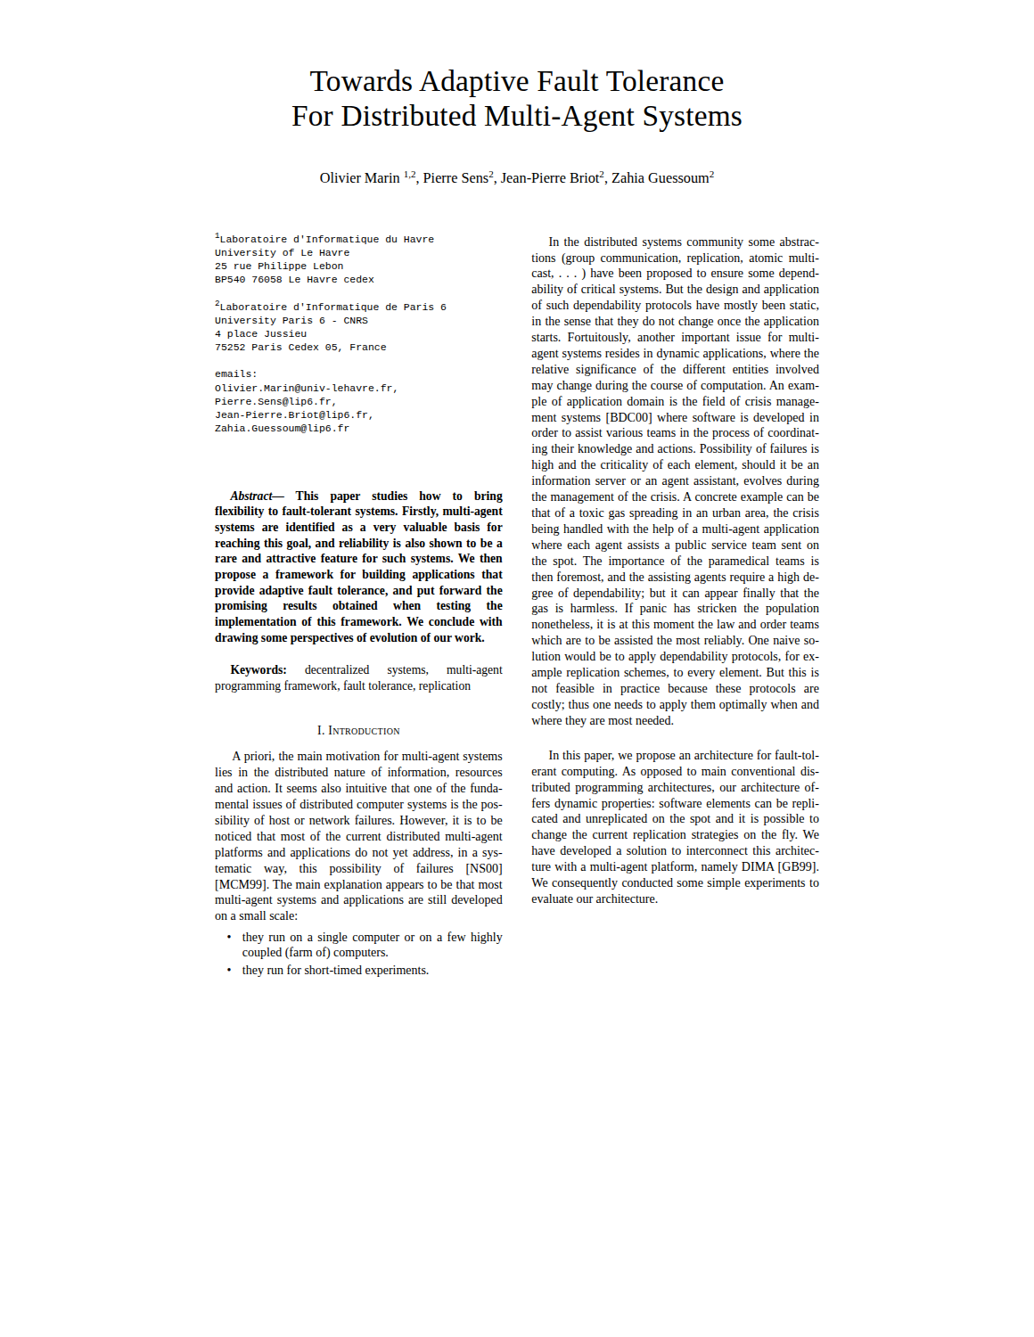Towards Adaptive Fault Tolerance
For Distributed Multi-Agent Systems
Olivier Marin 1,2, Pierre Sens2, Jean-Pierre Briot2, Zahia Guessoum2
1Laboratoire d'Informatique du Havre University of Le Havre 25 rue Philippe Lebon BP540 76058 Le Havre cedex
2Laboratoire d'Informatique de Paris 6 University Paris 6 - CNRS 4 place Jussieu 75252 Paris Cedex 05, France
emails: Olivier.Marin@univ-lehavre.fr, Pierre.Sens@lip6.fr, Jean-Pierre.Briot@lip6.fr, Zahia.Guessoum@lip6.fr
Abstract— This paper studies how to bring flexibility to fault-tolerant systems. Firstly, multi-agent systems are identified as a very valuable basis for reaching this goal, and reliability is also shown to be a rare and attractive feature for such systems. We then propose a framework for building applications that provide adaptive fault tolerance, and put forward the promising results obtained when testing the implementation of this framework. We conclude with drawing some perspectives of evolution of our work.
Keywords: decentralized systems, multi-agent programming framework, fault tolerance, replication
I. Introduction
A priori, the main motivation for multi-agent systems lies in the distributed nature of information, resources and action. It seems also intuitive that one of the fundamental issues of distributed computer systems is the possibility of host or network failures. However, it is to be noticed that most of the current distributed multi-agent platforms and applications do not yet address, in a systematic way, this possibility of failures [NS00] [MCM99]. The main explanation appears to be that most multi-agent systems and applications are still developed on a small scale:
they run on a single computer or on a few highly coupled (farm of) computers.
they run for short-timed experiments.
In the distributed systems community some abstractions (group communication, replication, atomic multicast, . . . ) have been proposed to ensure some dependability of critical systems. But the design and application of such dependability protocols have mostly been static, in the sense that they do not change once the application starts. Fortuitously, another important issue for multi-agent systems resides in dynamic applications, where the relative significance of the different entities involved may change during the course of computation. An example of application domain is the field of crisis management systems [BDC00] where software is developed in order to assist various teams in the process of coordinating their knowledge and actions. Possibility of failures is high and the criticality of each element, should it be an information server or an agent assistant, evolves during the management of the crisis. A concrete example can be that of a toxic gas spreading in an urban area, the crisis being handled with the help of a multi-agent application where each agent assists a public service team sent on the spot. The importance of the paramedical teams is then foremost, and the assisting agents require a high degree of dependability; but it can appear finally that the gas is harmless. If panic has stricken the population nonetheless, it is at this moment the law and order teams which are to be assisted the most reliably. One naive solution would be to apply dependability protocols, for example replication schemes, to every element. But this is not feasible in practice because these protocols are costly; thus one needs to apply them optimally when and where they are most needed.
In this paper, we propose an architecture for fault-tolerant computing. As opposed to main conventional distributed programming architectures, our architecture offers dynamic properties: software elements can be replicated and unreplicated on the spot and it is possible to change the current replication strategies on the fly. We have developed a solution to interconnect this architecture with a multi-agent platform, namely DIMA [GB99]. We consequently conducted some simple experiments to evaluate our architecture.